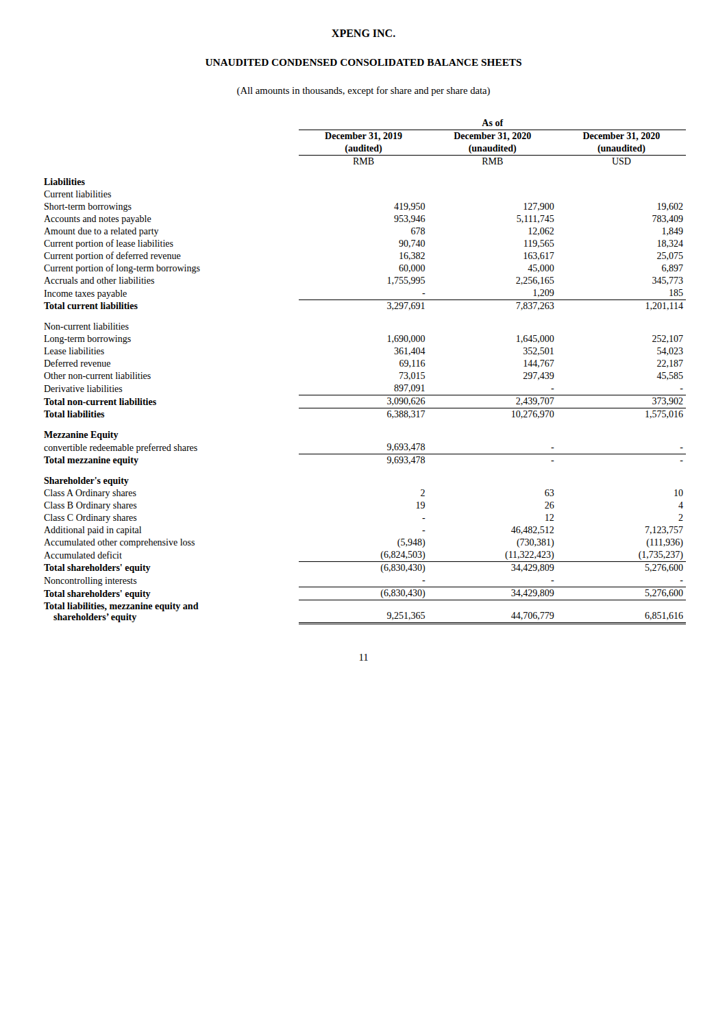XPENG INC.
UNAUDITED CONDENSED CONSOLIDATED BALANCE SHEETS
(All amounts in thousands, except for share and per share data)
| | As of |
| | December 31, 2019 | December 31, 2020 | December 31, 2020 |
| | (audited) | (unaudited) | (unaudited) |
| | RMB | RMB | USD |
| Liabilities | | | |
| Current liabilities | | | |
| Short-term borrowings | 419,950 | 127,900 | 19,602 |
| Accounts and notes payable | 953,946 | 5,111,745 | 783,409 |
| Amount due to a related party | 678 | 12,062 | 1,849 |
| Current portion of lease liabilities | 90,740 | 119,565 | 18,324 |
| Current portion of deferred revenue | 16,382 | 163,617 | 25,075 |
| Current portion of long-term borrowings | 60,000 | 45,000 | 6,897 |
| Accruals and other liabilities | 1,755,995 | 2,256,165 | 345,773 |
| Income taxes payable | - | 1,209 | 185 |
| Total current liabilities | 3,297,691 | 7,837,263 | 1,201,114 |
| Non-current liabilities | | | |
| Long-term borrowings | 1,690,000 | 1,645,000 | 252,107 |
| Lease liabilities | 361,404 | 352,501 | 54,023 |
| Deferred revenue | 69,116 | 144,767 | 22,187 |
| Other non-current liabilities | 73,015 | 297,439 | 45,585 |
| Derivative liabilities | 897,091 | - | - |
| Total non-current liabilities | 3,090,626 | 2,439,707 | 373,902 |
| Total liabilities | 6,388,317 | 10,276,970 | 1,575,016 |
| Mezzanine Equity | | | |
| convertible redeemable preferred shares | 9,693,478 | - | - |
| Total mezzanine equity | 9,693,478 | - | - |
| Shareholder's equity | | | |
| Class A Ordinary shares | 2 | 63 | 10 |
| Class B Ordinary shares | 19 | 26 | 4 |
| Class C Ordinary shares | - | 12 | 2 |
| Additional paid in capital | - | 46,482,512 | 7,123,757 |
| Accumulated other comprehensive loss | (5,948) | (730,381) | (111,936) |
| Accumulated deficit | (6,824,503) | (11,322,423) | (1,735,237) |
| Total shareholders' equity | (6,830,430) | 34,429,809 | 5,276,600 |
| Noncontrolling interests | - | - | - |
| Total shareholders' equity | (6,830,430) | 34,429,809 | 5,276,600 |
| Total liabilities, mezzanine equity and shareholders’ equity | 9,251,365 | 44,706,779 | 6,851,616 |
11